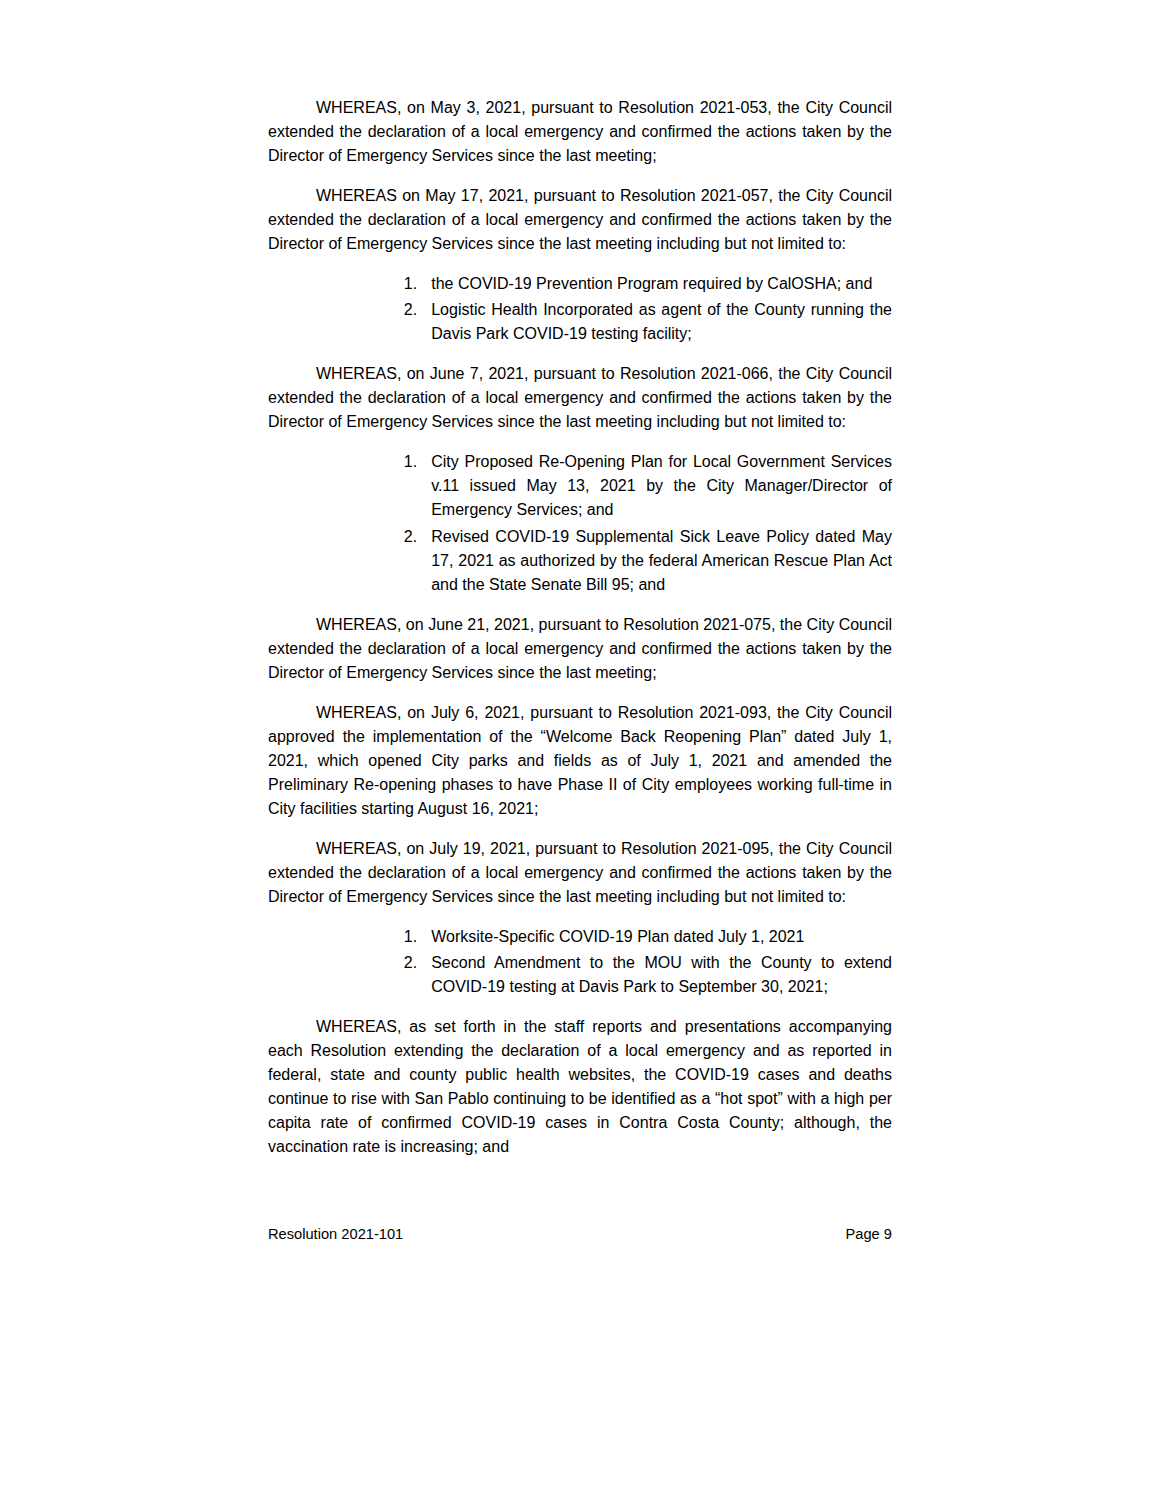WHEREAS, on May 3, 2021, pursuant to Resolution 2021-053, the City Council extended the declaration of a local emergency and confirmed the actions taken by the Director of Emergency Services since the last meeting;
WHEREAS on May 17, 2021, pursuant to Resolution 2021-057, the City Council extended the declaration of a local emergency and confirmed the actions taken by the Director of Emergency Services since the last meeting including but not limited to:
the COVID-19 Prevention Program required by CalOSHA; and
Logistic Health Incorporated as agent of the County running the Davis Park COVID-19 testing facility;
WHEREAS, on June 7, 2021, pursuant to Resolution 2021-066, the City Council extended the declaration of a local emergency and confirmed the actions taken by the Director of Emergency Services since the last meeting including but not limited to:
City Proposed Re-Opening Plan for Local Government Services v.11 issued May 13, 2021 by the City Manager/Director of Emergency Services; and
Revised COVID-19 Supplemental Sick Leave Policy dated May 17, 2021 as authorized by the federal American Rescue Plan Act and the State Senate Bill 95; and
WHEREAS, on June 21, 2021, pursuant to Resolution 2021-075, the City Council extended the declaration of a local emergency and confirmed the actions taken by the Director of Emergency Services since the last meeting;
WHEREAS, on July 6, 2021, pursuant to Resolution 2021-093, the City Council approved the implementation of the “Welcome Back Reopening Plan” dated July 1, 2021, which opened City parks and fields as of July 1, 2021 and amended the Preliminary Re-opening phases to have Phase II of City employees working full-time in City facilities starting August 16, 2021;
WHEREAS, on July 19, 2021, pursuant to Resolution 2021-095, the City Council extended the declaration of a local emergency and confirmed the actions taken by the Director of Emergency Services since the last meeting including but not limited to:
Worksite-Specific COVID-19 Plan dated July 1, 2021
Second Amendment to the MOU with the County to extend COVID-19 testing at Davis Park to September 30, 2021;
WHEREAS, as set forth in the staff reports and presentations accompanying each Resolution extending the declaration of a local emergency and as reported in federal, state and county public health websites, the COVID-19 cases and deaths continue to rise with San Pablo continuing to be identified as a “hot spot” with a high per capita rate of confirmed COVID-19 cases in Contra Costa County; although, the vaccination rate is increasing; and
Resolution 2021-101 Page 9